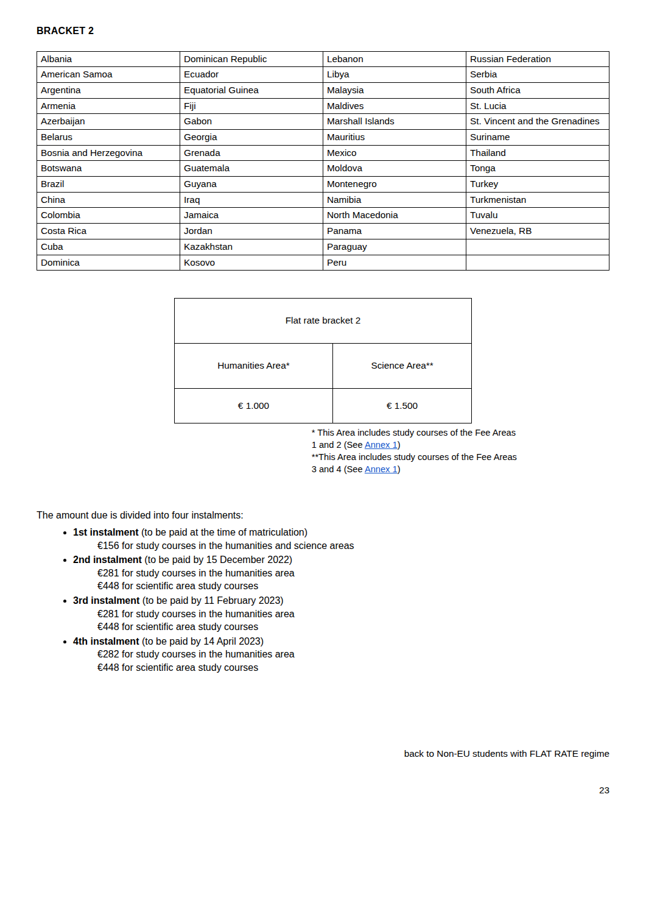BRACKET 2
| Albania | Dominican Republic | Lebanon | Russian Federation |
| American Samoa | Ecuador | Libya | Serbia |
| Argentina | Equatorial Guinea | Malaysia | South Africa |
| Armenia | Fiji | Maldives | St. Lucia |
| Azerbaijan | Gabon | Marshall Islands | St. Vincent and the Grenadines |
| Belarus | Georgia | Mauritius | Suriname |
| Bosnia and Herzegovina | Grenada | Mexico | Thailand |
| Botswana | Guatemala | Moldova | Tonga |
| Brazil | Guyana | Montenegro | Turkey |
| China | Iraq | Namibia | Turkmenistan |
| Colombia | Jamaica | North Macedonia | Tuvalu |
| Costa Rica | Jordan | Panama | Venezuela, RB |
| Cuba | Kazakhstan | Paraguay | |
| Dominica | Kosovo | Peru | |
| Flat rate bracket 2 |
| Humanities Area* | Science Area** |
| € 1.000 | € 1.500 |
* This Area includes study courses of the Fee Areas 1 and 2 (See Annex 1)
**This Area includes study courses of the Fee Areas 3 and 4 (See Annex 1)
The amount due is divided into four instalments:
1st instalment (to be paid at the time of matriculation)
€156 for study courses in the humanities and science areas
2nd instalment (to be paid by 15 December 2022)
€281 for study courses in the humanities area
€448 for scientific area study courses
3rd instalment (to be paid by 11 February 2023)
€281 for study courses in the humanities area
€448 for scientific area study courses
4th instalment (to be paid by 14 April 2023)
€282 for study courses in the humanities area
€448 for scientific area study courses
back to Non-EU students with FLAT RATE regime
23